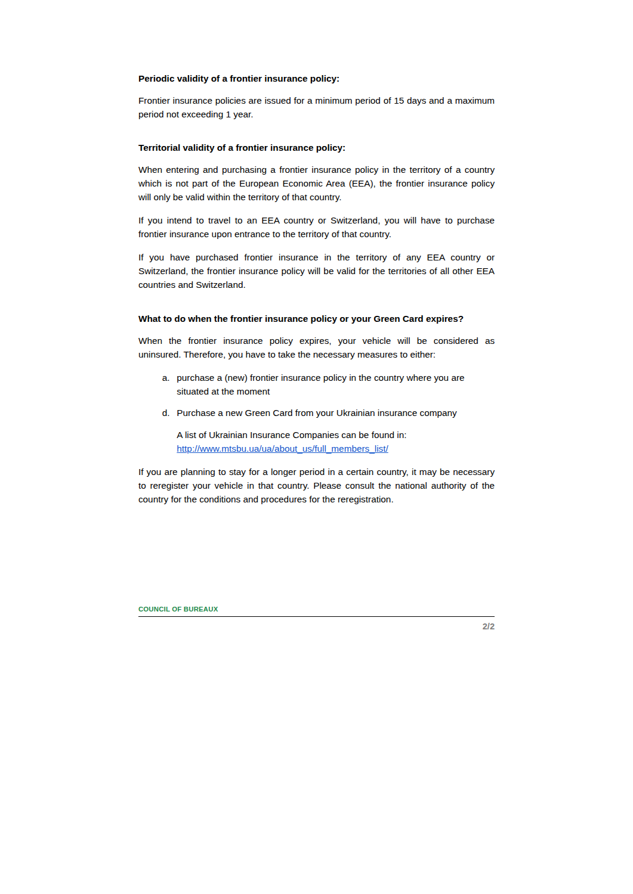Periodic validity of a frontier insurance policy:
Frontier insurance policies are issued for a minimum period of 15 days and a maximum period not exceeding 1 year.
Territorial validity of a frontier insurance policy:
When entering and purchasing a frontier insurance policy in the territory of a country which is not part of the European Economic Area (EEA), the frontier insurance policy will only be valid within the territory of that country.
If you intend to travel to an EEA country or Switzerland, you will have to purchase frontier insurance upon entrance to the territory of that country.
If you have purchased frontier insurance in the territory of any EEA country or Switzerland, the frontier insurance policy will be valid for the territories of all other EEA countries and Switzerland.
What to do when the frontier insurance policy or your Green Card expires?
When the frontier insurance policy expires, your vehicle will be considered as uninsured. Therefore, you have to take the necessary measures to either:
a.
purchase a (new) frontier insurance policy in the country where you are situated at the moment
d.
Purchase a new Green Card from your Ukrainian insurance company
A list of Ukrainian Insurance Companies can be found in:
http://www.mtsbu.ua/ua/about_us/full_members_list/
If you are planning to stay for a longer period in a certain country, it may be necessary to reregister your vehicle in that country. Please consult the national authority of the country for the conditions and procedures for the reregistration.
COUNCIL OF BUREAUX
2/2